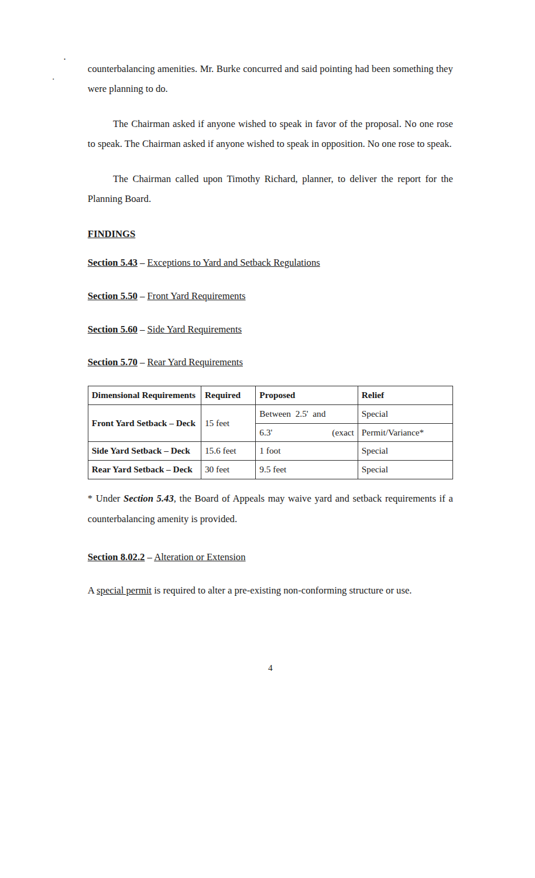. .
counterbalancing amenities. Mr. Burke concurred and said pointing had been something they were planning to do.
The Chairman asked if anyone wished to speak in favor of the proposal. No one rose to speak. The Chairman asked if anyone wished to speak in opposition. No one rose to speak.
The Chairman called upon Timothy Richard, planner, to deliver the report for the Planning Board.
FINDINGS
Section 5.43 – Exceptions to Yard and Setback Regulations
Section 5.50 – Front Yard Requirements
Section 5.60 – Side Yard Requirements
Section 5.70 – Rear Yard Requirements
| Dimensional Requirements | Required | Proposed | Relief |
| --- | --- | --- | --- |
| Front Yard Setback – Deck | 15 feet | Between 2.5' and | Special |
| 6.3' (exact | Permit/Variance* |
| Side Yard Setback – Deck | 15.6 feet | 1 foot | Special |
| Rear Yard Setback – Deck | 30 feet | 9.5 feet | Special |
* Under Section 5.43, the Board of Appeals may waive yard and setback requirements if a counterbalancing amenity is provided.
Section 8.02.2 – Alteration or Extension
A special permit is required to alter a pre-existing non-conforming structure or use.
4